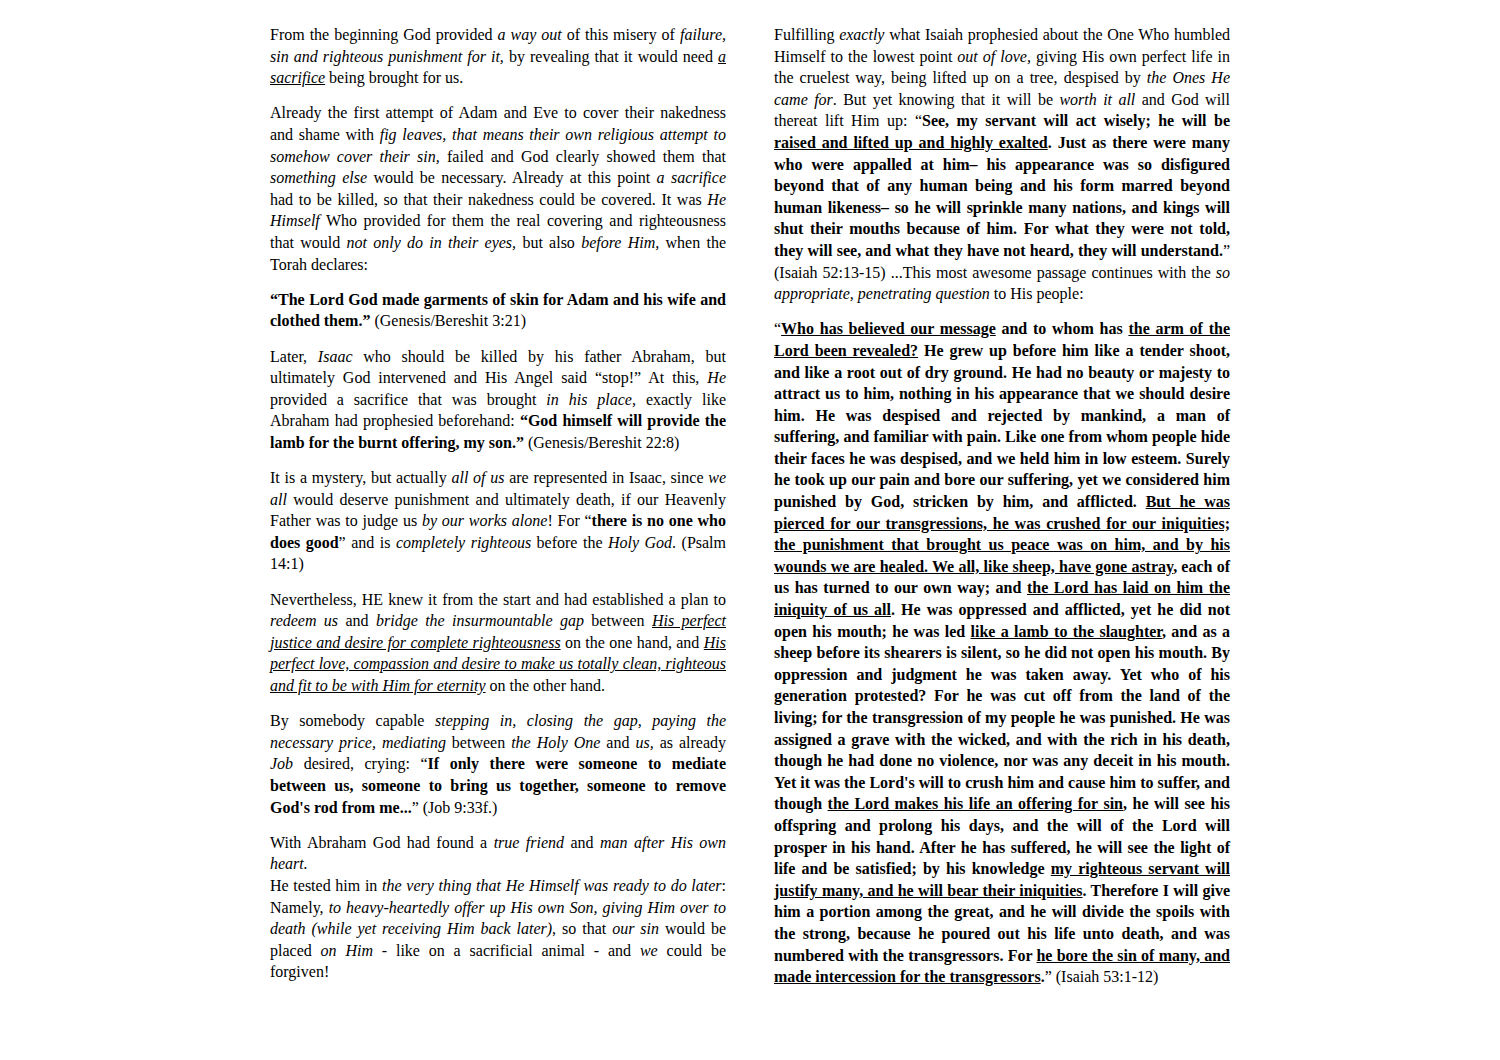From the beginning God provided a way out of this misery of failure, sin and righteous punishment for it, by revealing that it would need a sacrifice being brought for us.
Already the first attempt of Adam and Eve to cover their nakedness and shame with fig leaves, that means their own religious attempt to somehow cover their sin, failed and God clearly showed them that something else would be necessary. Already at this point a sacrifice had to be killed, so that their nakedness could be covered. It was He Himself Who provided for them the real covering and righteousness that would not only do in their eyes, but also before Him, when the Torah declares:
“The Lord God made garments of skin for Adam and his wife and clothed them.” (Genesis/Bereshit 3:21)
Later, Isaac who should be killed by his father Abraham, but ultimately God intervened and His Angel said “stop!” At this, He provided a sacrifice that was brought in his place, exactly like Abraham had prophesied beforehand: “God himself will provide the lamb for the burnt offering, my son.” (Genesis/Bereshit 22:8)
It is a mystery, but actually all of us are represented in Isaac, since we all would deserve punishment and ultimately death, if our Heavenly Father was to judge us by our works alone! For “there is no one who does good” and is completely righteous before the Holy God. (Psalm 14:1)
Nevertheless, HE knew it from the start and had established a plan to redeem us and bridge the insurmountable gap between His perfect justice and desire for complete righteousness on the one hand, and His perfect love, compassion and desire to make us totally clean, righteous and fit to be with Him for eternity on the other hand.
By somebody capable stepping in, closing the gap, paying the necessary price, mediating between the Holy One and us, as already Job desired, crying: “If only there were someone to mediate between us, someone to bring us together, someone to remove God's rod from me...” (Job 9:33f.)
With Abraham God had found a true friend and man after His own heart.
He tested him in the very thing that He Himself was ready to do later: Namely, to heavy-heartedly offer up His own Son, giving Him over to death (while yet receiving Him back later), so that our sin would be placed on Him - like on a sacrificial animal - and we could be forgiven!
Fulfilling exactly what Isaiah prophesied about the One Who humbled Himself to the lowest point out of love, giving His own perfect life in the cruelest way, being lifted up on a tree, despised by the Ones He came for. But yet knowing that it will be worth it all and God will thereat lift Him up: “See, my servant will act wisely; he will be raised and lifted up and highly exalted. Just as there were many who were appalled at him– his appearance was so disfigured beyond that of any human being and his form marred beyond human likeness– so he will sprinkle many nations, and kings will shut their mouths because of him. For what they were not told, they will see, and what they have not heard, they will understand.” (Isaiah 52:13-15) ...This most awesome passage continues with the so appropriate, penetrating question to His people:
“Who has believed our message and to whom has the arm of the Lord been revealed? He grew up before him like a tender shoot, and like a root out of dry ground. He had no beauty or majesty to attract us to him, nothing in his appearance that we should desire him. He was despised and rejected by mankind, a man of suffering, and familiar with pain. Like one from whom people hide their faces he was despised, and we held him in low esteem. Surely he took up our pain and bore our suffering, yet we considered him punished by God, stricken by him, and afflicted. But he was pierced for our transgressions, he was crushed for our iniquities; the punishment that brought us peace was on him, and by his wounds we are healed. We all, like sheep, have gone astray, each of us has turned to our own way; and the Lord has laid on him the iniquity of us all. He was oppressed and afflicted, yet he did not open his mouth; he was led like a lamb to the slaughter, and as a sheep before its shearers is silent, so he did not open his mouth. By oppression and judgment he was taken away. Yet who of his generation protested? For he was cut off from the land of the living; for the transgression of my people he was punished. He was assigned a grave with the wicked, and with the rich in his death, though he had done no violence, nor was any deceit in his mouth. Yet it was the Lord's will to crush him and cause him to suffer, and though the Lord makes his life an offering for sin, he will see his offspring and prolong his days, and the will of the Lord will prosper in his hand. After he has suffered, he will see the light of life and be satisfied; by his knowledge my righteous servant will justify many, and he will bear their iniquities. Therefore I will give him a portion among the great, and he will divide the spoils with the strong, because he poured out his life unto death, and was numbered with the transgressors. For he bore the sin of many, and made intercession for the transgressors.” (Isaiah 53:1-12)